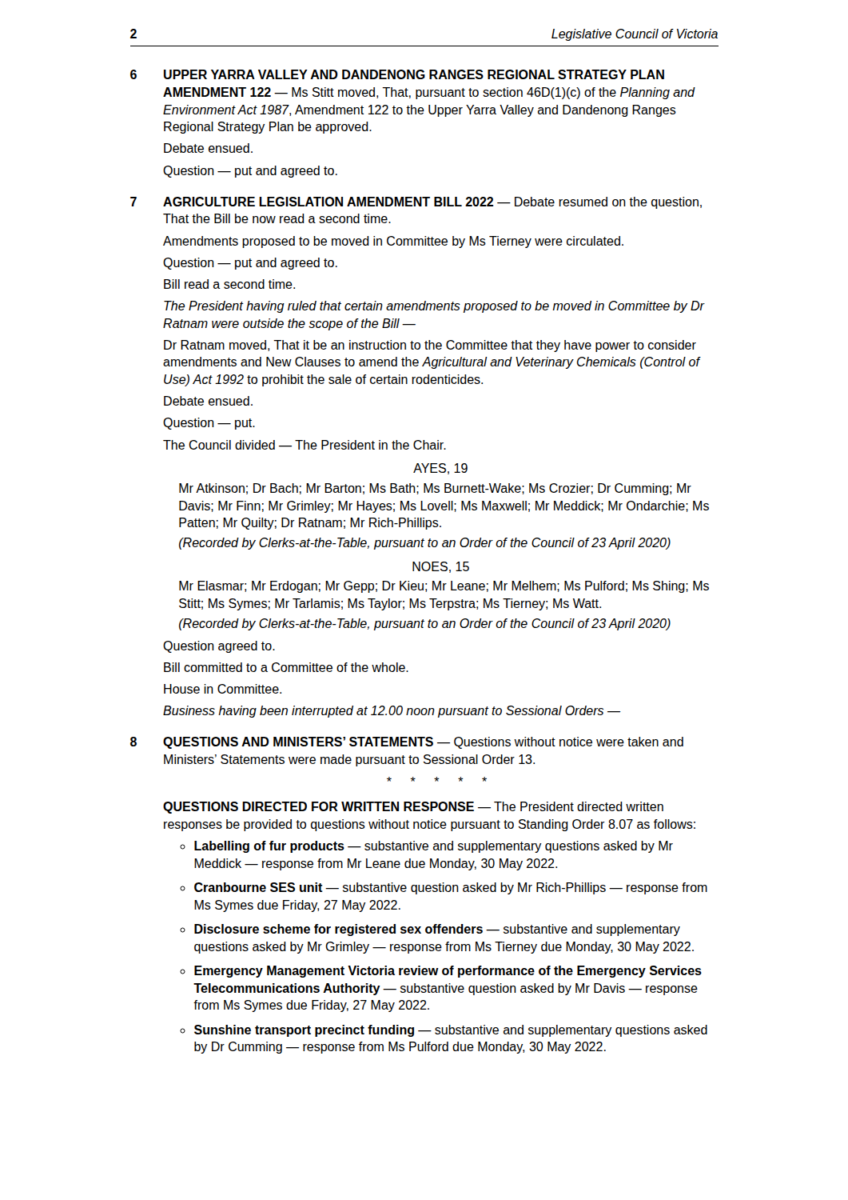2 Legislative Council of Victoria
Upper Yarra Valley and Dandenong Ranges Regional Strategy Plan Amendment 122 — Ms Stitt moved, That, pursuant to section 46D(1)(c) of the Planning and Environment Act 1987, Amendment 122 to the Upper Yarra Valley and Dandenong Ranges Regional Strategy Plan be approved.
Debate ensued.
Question — put and agreed to.
Agriculture Legislation Amendment Bill 2022 — Debate resumed on the question, That the Bill be now read a second time.
Amendments proposed to be moved in Committee by Ms Tierney were circulated.
Question — put and agreed to.
Bill read a second time.
The President having ruled that certain amendments proposed to be moved in Committee by Dr Ratnam were outside the scope of the Bill —
Dr Ratnam moved, That it be an instruction to the Committee that they have power to consider amendments and New Clauses to amend the Agricultural and Veterinary Chemicals (Control of Use) Act 1992 to prohibit the sale of certain rodenticides.
Debate ensued.
Question — put.
The Council divided — The President in the Chair.
AYES, 19
Mr Atkinson; Dr Bach; Mr Barton; Ms Bath; Ms Burnett-Wake; Ms Crozier; Dr Cumming; Mr Davis; Mr Finn; Mr Grimley; Mr Hayes; Ms Lovell; Ms Maxwell; Mr Meddick; Mr Ondarchie; Ms Patten; Mr Quilty; Dr Ratnam; Mr Rich-Phillips.
(Recorded by Clerks-at-the-Table, pursuant to an Order of the Council of 23 April 2020)
NOES, 15
Mr Elasmar; Mr Erdogan; Mr Gepp; Dr Kieu; Mr Leane; Mr Melhem; Ms Pulford; Ms Shing; Ms Stitt; Ms Symes; Mr Tarlamis; Ms Taylor; Ms Terpstra; Ms Tierney; Ms Watt.
(Recorded by Clerks-at-the-Table, pursuant to an Order of the Council of 23 April 2020)
Question agreed to.
Bill committed to a Committee of the whole.
House in Committee.
Business having been interrupted at 12.00 noon pursuant to Sessional Orders —
Questions and Ministers’ Statements — Questions without notice were taken and Ministers’ Statements were made pursuant to Sessional Order 13.
* * * * *
Questions directed for written response — The President directed written responses be provided to questions without notice pursuant to Standing Order 8.07 as follows:
Labelling of fur products — substantive and supplementary questions asked by Mr Meddick — response from Mr Leane due Monday, 30 May 2022.
Cranbourne SES unit — substantive question asked by Mr Rich-Phillips — response from Ms Symes due Friday, 27 May 2022.
Disclosure scheme for registered sex offenders — substantive and supplementary questions asked by Mr Grimley — response from Ms Tierney due Monday, 30 May 2022.
Emergency Management Victoria review of performance of the Emergency Services Telecommunications Authority — substantive question asked by Mr Davis — response from Ms Symes due Friday, 27 May 2022.
Sunshine transport precinct funding — substantive and supplementary questions asked by Dr Cumming — response from Ms Pulford due Monday, 30 May 2022.